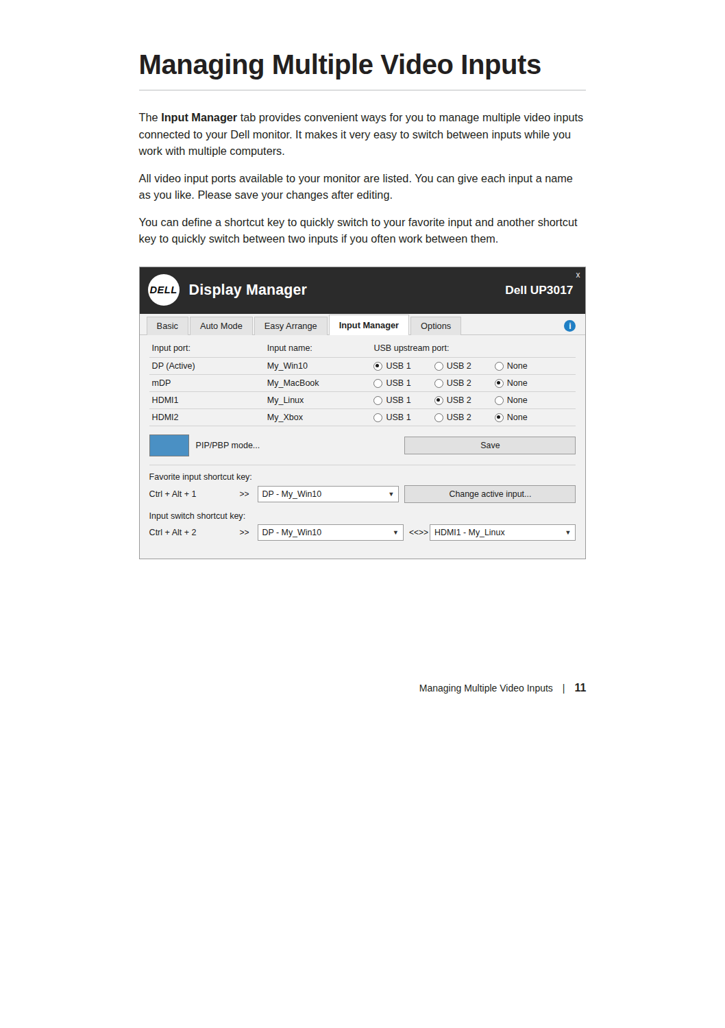Managing Multiple Video Inputs
The Input Manager tab provides convenient ways for you to manage multiple video inputs connected to your Dell monitor. It makes it very easy to switch between inputs while you work with multiple computers.
All video input ports available to your monitor are listed. You can give each input a name as you like. Please save your changes after editing.
You can define a shortcut key to quickly switch to your favorite input and another shortcut key to quickly switch between two inputs if you often work between them.
DELL
Display Manager
Dell UP3017
x
Basic
Auto Mode
Easy Arrange
Input Manager
Options
i
| Input port: | Input name: | USB upstream port: |
| --- | --- | --- |
| DP (Active) | My_Win10 | USB 1 USB 2 None |
| mDP | My_MacBook | USB 1 USB 2 None |
| HDMI1 | My_Linux | USB 1 USB 2 None |
| HDMI2 | My_Xbox | USB 1 USB 2 None |
PIP/PBP mode...
Save
Favorite input shortcut key:
Ctrl + Alt + 1
>>
DP - My_Win10▼
Change active input...
Input switch shortcut key:
Ctrl + Alt + 2
>>
DP - My_Win10▼
<<>>
HDMI1 - My_Linux▼
Managing Multiple Video Inputs | 11